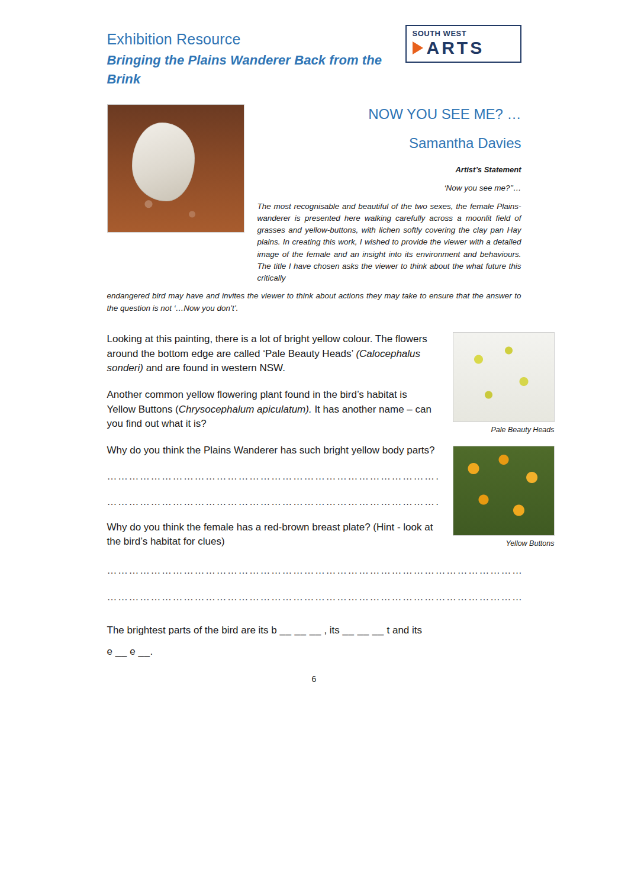Exhibition Resource
Bringing the Plains Wanderer Back from the Brink
SOUTH WEST
ARTS
NOW YOU SEE ME? …
Samantha Davies
Artist’s Statement
‘Now you see me?’’… The most recognisable and beautiful of the two sexes, the female Plains-wanderer is presented here walking carefully across a moonlit field of grasses and yellow-buttons, with lichen softly covering the clay pan Hay plains. In creating this work, I wished to provide the viewer with a detailed image of the female and an insight into its environment and behaviours. The title I have chosen asks the viewer to think about the what future this critically
endangered bird may have and invites the viewer to think about actions they may take to ensure that the answer to the question is not ‘…Now you don’t’.
Looking at this painting, there is a lot of bright yellow colour. The flowers around the bottom edge are called ‘Pale Beauty Heads’ (Calocephalus sonderi) and are found in western NSW.
Another common yellow flowering plant found in the bird’s habitat is Yellow Buttons (Chrysocephalum apiculatum). It has another name – can you find out what it is?
Why do you think the Plains Wanderer has such bright yellow body parts?
………………………………………………………………………………………………………… …………………………………………………………………………………………………………
Why do you think the female has a red-brown breast plate? (Hint - look at the bird’s habitat for clues)
Pale Beauty Heads
Yellow Buttons
……………………………………………………………………………………………………………………………………………………………………………… ………………………………………………………………………………………………………………………………………………………………………………
The brightest parts of the bird are its b __ __ __ , its __ __ __ t and its
e __ e __.
6